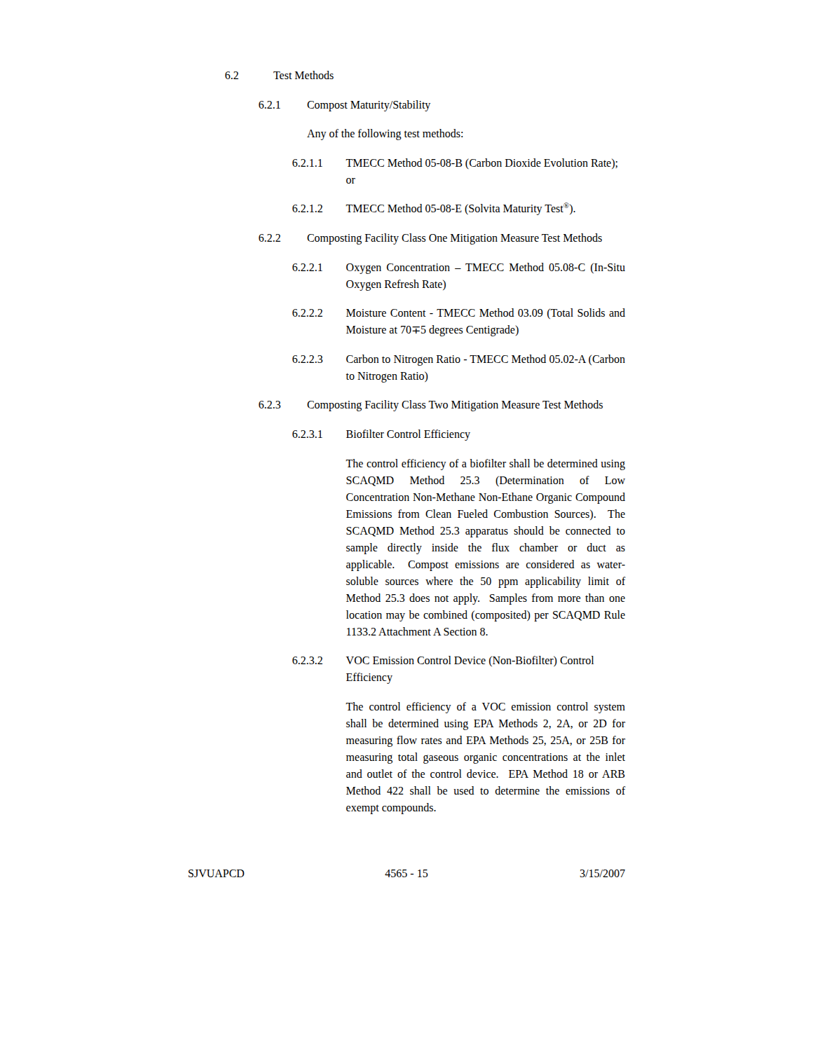6.2
Test Methods
6.2.1
Compost Maturity/Stability
Any of the following test methods:
6.2.1.1
TMECC Method 05-08-B (Carbon Dioxide Evolution Rate); or
6.2.1.2
TMECC Method 05-08-E (Solvita Maturity Test®).
6.2.2
Composting Facility Class One Mitigation Measure Test Methods
6.2.2.1
Oxygen Concentration – TMECC Method 05.08-C (In-Situ Oxygen Refresh Rate)
6.2.2.2
Moisture Content - TMECC Method 03.09 (Total Solids and Moisture at 70∓5 degrees Centigrade)
6.2.2.3
Carbon to Nitrogen Ratio - TMECC Method 05.02-A (Carbon to Nitrogen Ratio)
6.2.3
Composting Facility Class Two Mitigation Measure Test Methods
6.2.3.1
Biofilter Control Efficiency
The control efficiency of a biofilter shall be determined using SCAQMD Method 25.3 (Determination of Low Concentration Non-Methane Non-Ethane Organic Compound Emissions from Clean Fueled Combustion Sources). The SCAQMD Method 25.3 apparatus should be connected to sample directly inside the flux chamber or duct as applicable. Compost emissions are considered as water-soluble sources where the 50 ppm applicability limit of Method 25.3 does not apply. Samples from more than one location may be combined (composited) per SCAQMD Rule 1133.2 Attachment A Section 8.
6.2.3.2
VOC Emission Control Device (Non-Biofilter) Control Efficiency
The control efficiency of a VOC emission control system shall be determined using EPA Methods 2, 2A, or 2D for measuring flow rates and EPA Methods 25, 25A, or 25B for measuring total gaseous organic concentrations at the inlet and outlet of the control device. EPA Method 18 or ARB Method 422 shall be used to determine the emissions of exempt compounds.
SJVUAPCD 4565 - 15 3/15/2007